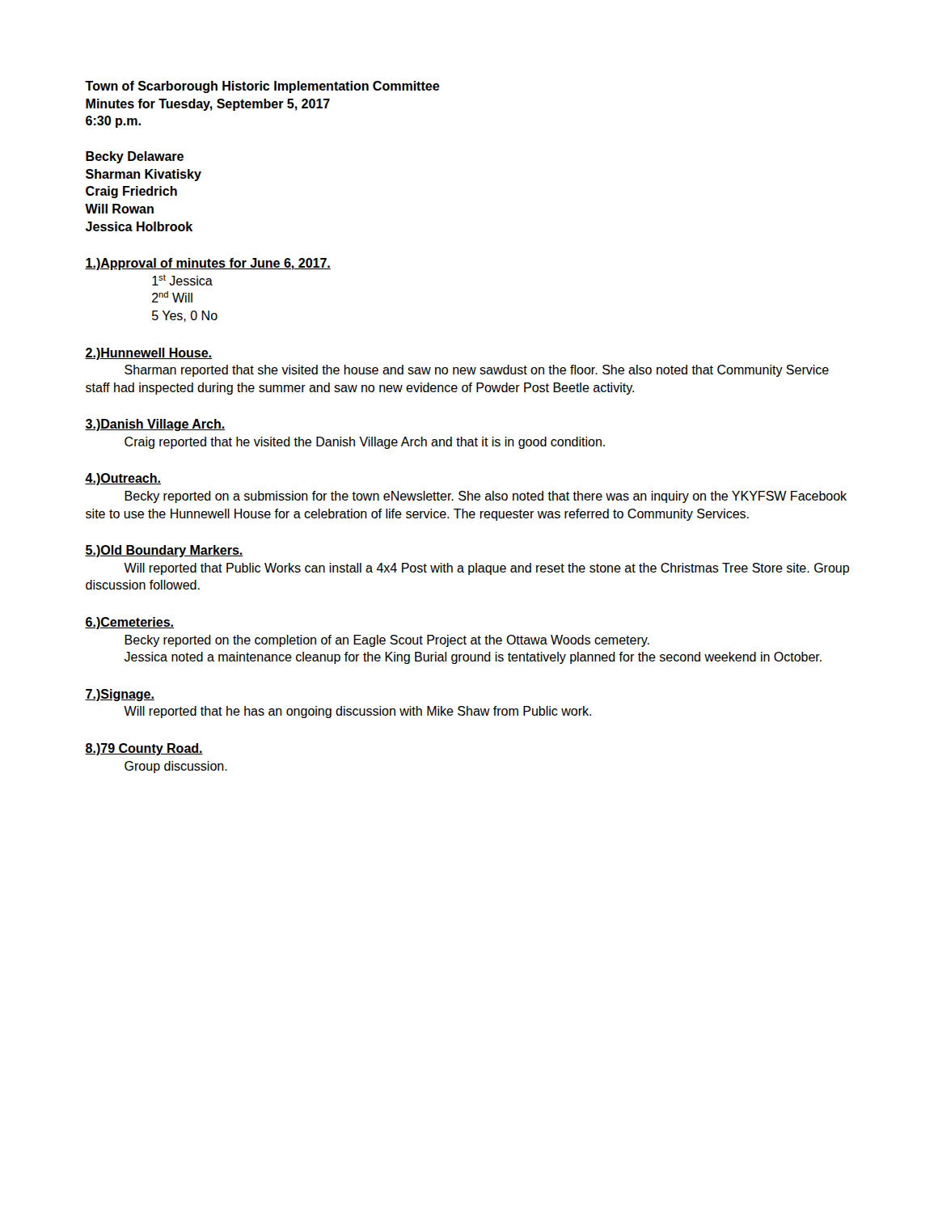Town of Scarborough Historic Implementation Committee
Minutes for Tuesday, September 5, 2017
6:30 p.m.
Becky Delaware
Sharman Kivatisky
Craig Friedrich
Will Rowan
Jessica Holbrook
1.)Approval of minutes for June 6, 2017.
1st Jessica
2nd Will
5 Yes, 0 No
2.)Hunnewell House.
Sharman reported that she visited the house and saw no new sawdust on the floor. She also noted that Community Service staff had inspected during the summer and saw no new evidence of Powder Post Beetle activity.
3.)Danish Village Arch.
Craig reported that he visited the Danish Village Arch and that it is in good condition.
4.)Outreach.
Becky reported on a submission for the town eNewsletter. She also noted that there was an inquiry on the YKYFSW Facebook site to use the Hunnewell House for a celebration of life service. The requester was referred to Community Services.
5.)Old Boundary Markers.
Will reported that Public Works can install a 4x4 Post with a plaque and reset the stone at the Christmas Tree Store site. Group discussion followed.
6.)Cemeteries.
Becky reported on the completion of an Eagle Scout Project at the Ottawa Woods cemetery.
Jessica noted a maintenance cleanup for the King Burial ground is tentatively planned for the second weekend in October.
7.)Signage.
Will reported that he has an ongoing discussion with Mike Shaw from Public work.
8.)79 County Road.
Group discussion.